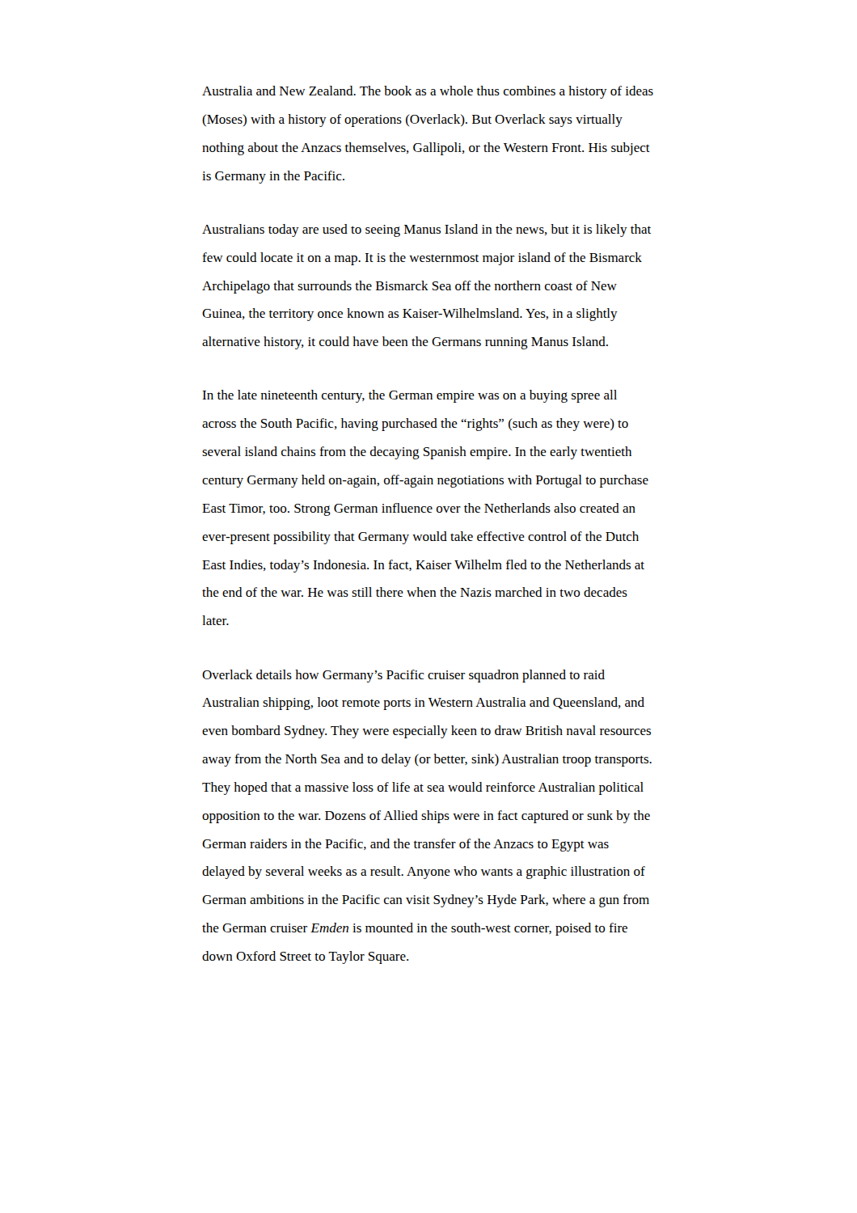Australia and New Zealand. The book as a whole thus combines a history of ideas (Moses) with a history of operations (Overlack). But Overlack says virtually nothing about the Anzacs themselves, Gallipoli, or the Western Front. His subject is Germany in the Pacific.
Australians today are used to seeing Manus Island in the news, but it is likely that few could locate it on a map. It is the westernmost major island of the Bismarck Archipelago that surrounds the Bismarck Sea off the northern coast of New Guinea, the territory once known as Kaiser-Wilhelmsland. Yes, in a slightly alternative history, it could have been the Germans running Manus Island.
In the late nineteenth century, the German empire was on a buying spree all across the South Pacific, having purchased the “rights” (such as they were) to several island chains from the decaying Spanish empire. In the early twentieth century Germany held on-again, off-again negotiations with Portugal to purchase East Timor, too. Strong German influence over the Netherlands also created an ever-present possibility that Germany would take effective control of the Dutch East Indies, today’s Indonesia. In fact, Kaiser Wilhelm fled to the Netherlands at the end of the war. He was still there when the Nazis marched in two decades later.
Overlack details how Germany’s Pacific cruiser squadron planned to raid Australian shipping, loot remote ports in Western Australia and Queensland, and even bombard Sydney. They were especially keen to draw British naval resources away from the North Sea and to delay (or better, sink) Australian troop transports. They hoped that a massive loss of life at sea would reinforce Australian political opposition to the war. Dozens of Allied ships were in fact captured or sunk by the German raiders in the Pacific, and the transfer of the Anzacs to Egypt was delayed by several weeks as a result. Anyone who wants a graphic illustration of German ambitions in the Pacific can visit Sydney’s Hyde Park, where a gun from the German cruiser Emden is mounted in the south-west corner, poised to fire down Oxford Street to Taylor Square.